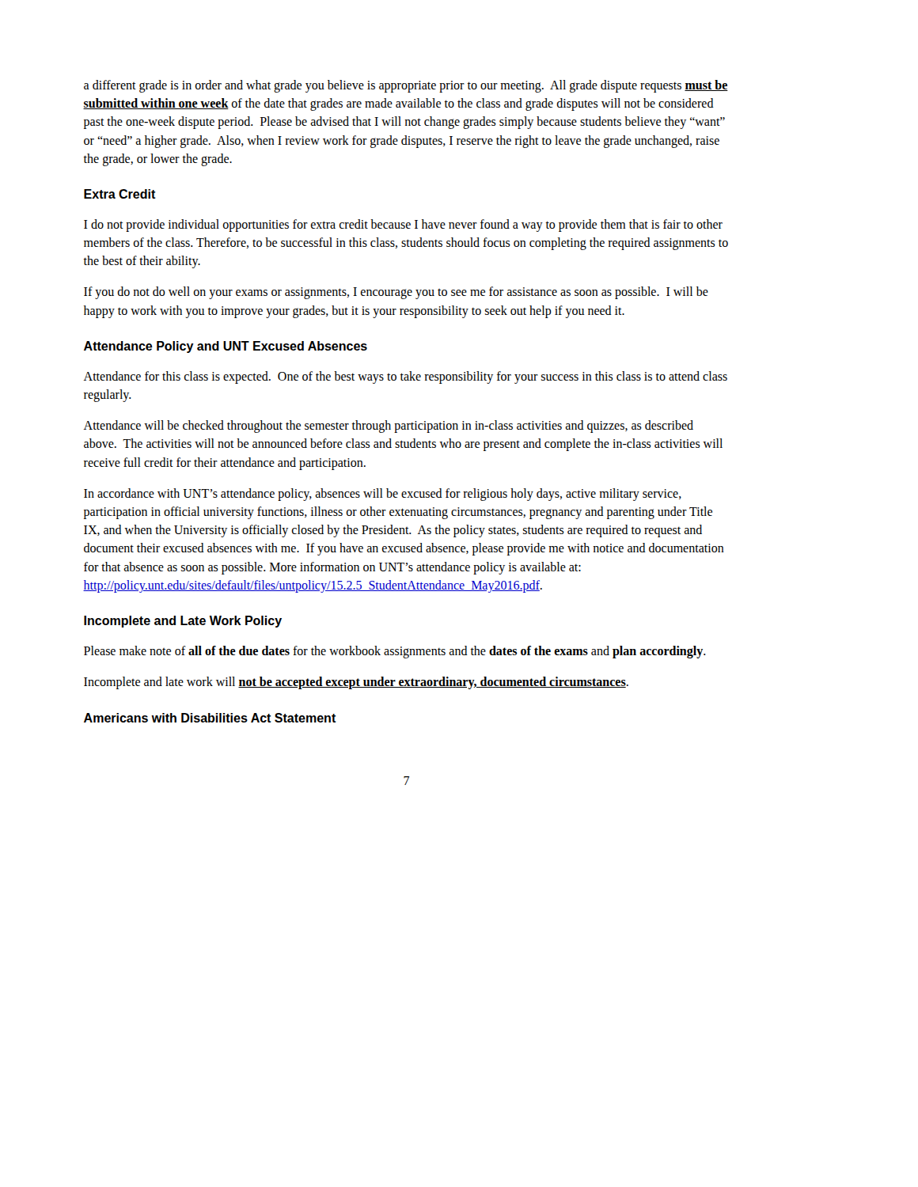a different grade is in order and what grade you believe is appropriate prior to our meeting. All grade dispute requests must be submitted within one week of the date that grades are made available to the class and grade disputes will not be considered past the one-week dispute period. Please be advised that I will not change grades simply because students believe they “want” or “need” a higher grade. Also, when I review work for grade disputes, I reserve the right to leave the grade unchanged, raise the grade, or lower the grade.
Extra Credit
I do not provide individual opportunities for extra credit because I have never found a way to provide them that is fair to other members of the class. Therefore, to be successful in this class, students should focus on completing the required assignments to the best of their ability.
If you do not do well on your exams or assignments, I encourage you to see me for assistance as soon as possible. I will be happy to work with you to improve your grades, but it is your responsibility to seek out help if you need it.
Attendance Policy and UNT Excused Absences
Attendance for this class is expected. One of the best ways to take responsibility for your success in this class is to attend class regularly.
Attendance will be checked throughout the semester through participation in in-class activities and quizzes, as described above. The activities will not be announced before class and students who are present and complete the in-class activities will receive full credit for their attendance and participation.
In accordance with UNT’s attendance policy, absences will be excused for religious holy days, active military service, participation in official university functions, illness or other extenuating circumstances, pregnancy and parenting under Title IX, and when the University is officially closed by the President. As the policy states, students are required to request and document their excused absences with me. If you have an excused absence, please provide me with notice and documentation for that absence as soon as possible. More information on UNT’s attendance policy is available at:
http://policy.unt.edu/sites/default/files/untpolicy/15.2.5_StudentAttendance_May2016.pdf.
Incomplete and Late Work Policy
Please make note of all of the due dates for the workbook assignments and the dates of the exams and plan accordingly.
Incomplete and late work will not be accepted except under extraordinary, documented circumstances.
Americans with Disabilities Act Statement
7